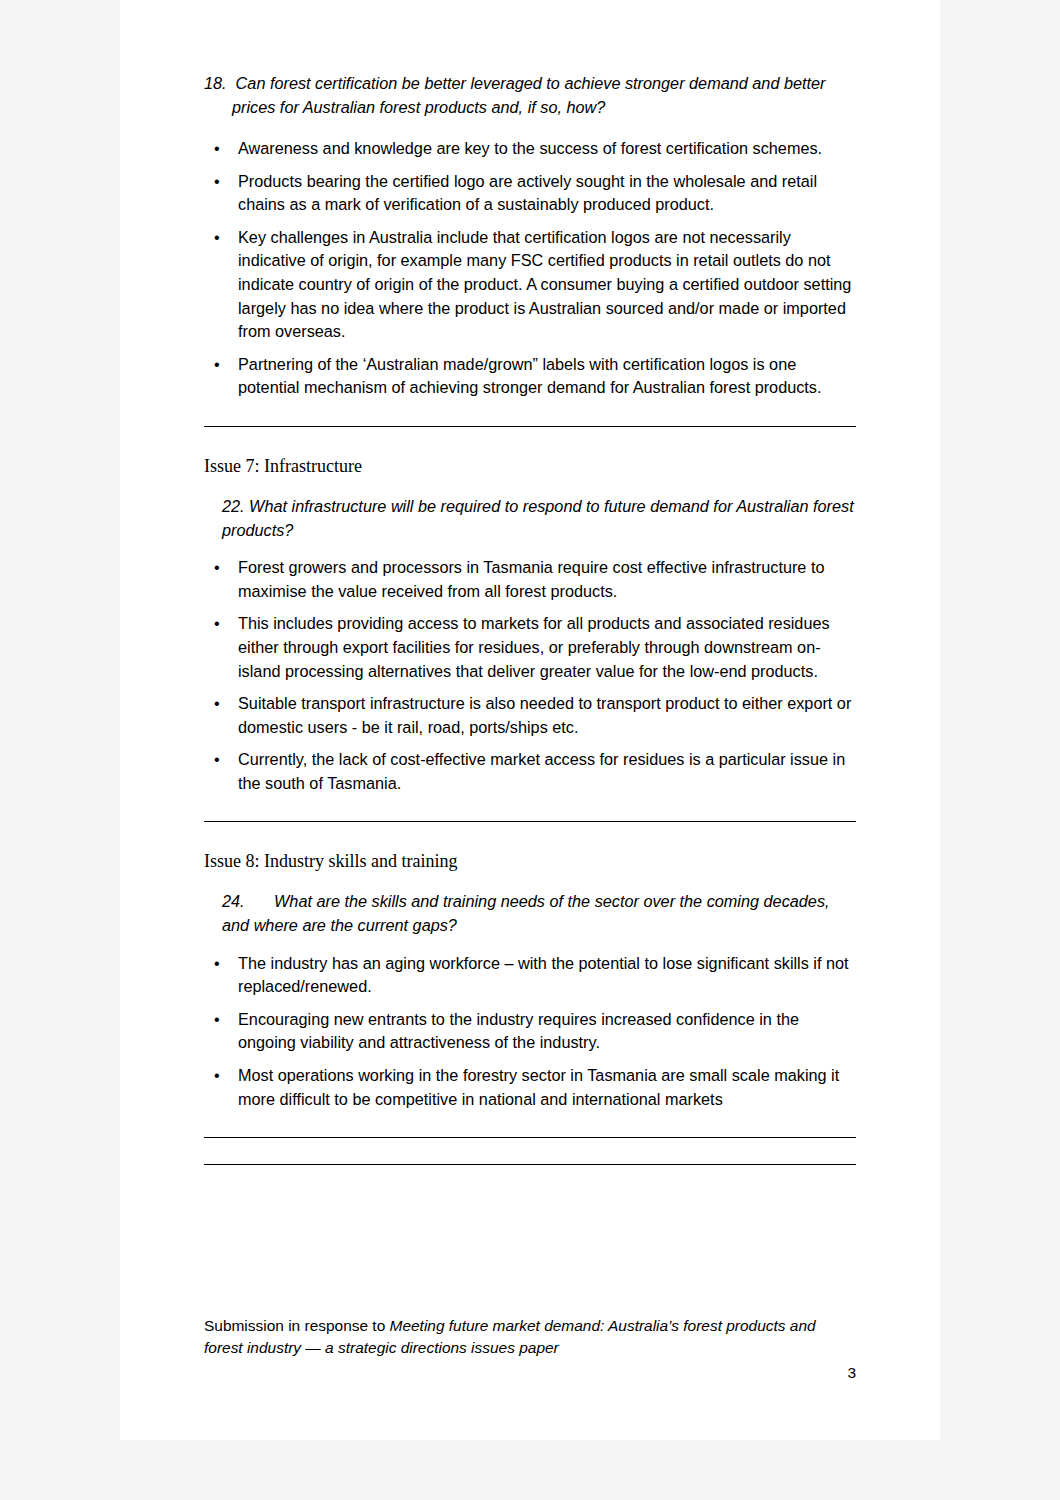18. Can forest certification be better leveraged to achieve stronger demand and better prices for Australian forest products and, if so, how?
Awareness and knowledge are key to the success of forest certification schemes.
Products bearing the certified logo are actively sought in the wholesale and retail chains as a mark of verification of a sustainably produced product.
Key challenges in Australia include that certification logos are not necessarily indicative of origin, for example many FSC certified products in retail outlets do not indicate country of origin of the product. A consumer buying a certified outdoor setting largely has no idea where the product is Australian sourced and/or made or imported from overseas.
Partnering of the ‘Australian made/grown” labels with certification logos is one potential mechanism of achieving stronger demand for Australian forest products.
Issue 7: Infrastructure
22. What infrastructure will be required to respond to future demand for Australian forest products?
Forest growers and processors in Tasmania require cost effective infrastructure to maximise the value received from all forest products.
This includes providing access to markets for all products and associated residues either through export facilities for residues, or preferably through downstream on-island processing alternatives that deliver greater value for the low-end products.
Suitable transport infrastructure is also needed to transport product to either export or domestic users - be it rail, road, ports/ships etc.
Currently, the lack of cost-effective market access for residues is a particular issue in the south of Tasmania.
Issue 8: Industry skills and training
24. What are the skills and training needs of the sector over the coming decades, and where are the current gaps?
The industry has an aging workforce – with the potential to lose significant skills if not replaced/renewed.
Encouraging new entrants to the industry requires increased confidence in the ongoing viability and attractiveness of the industry.
Most operations working in the forestry sector in Tasmania are small scale making it more difficult to be competitive in national and international markets
Submission in response to Meeting future market demand: Australia’s forest products and forest industry — a strategic directions issues paper
3